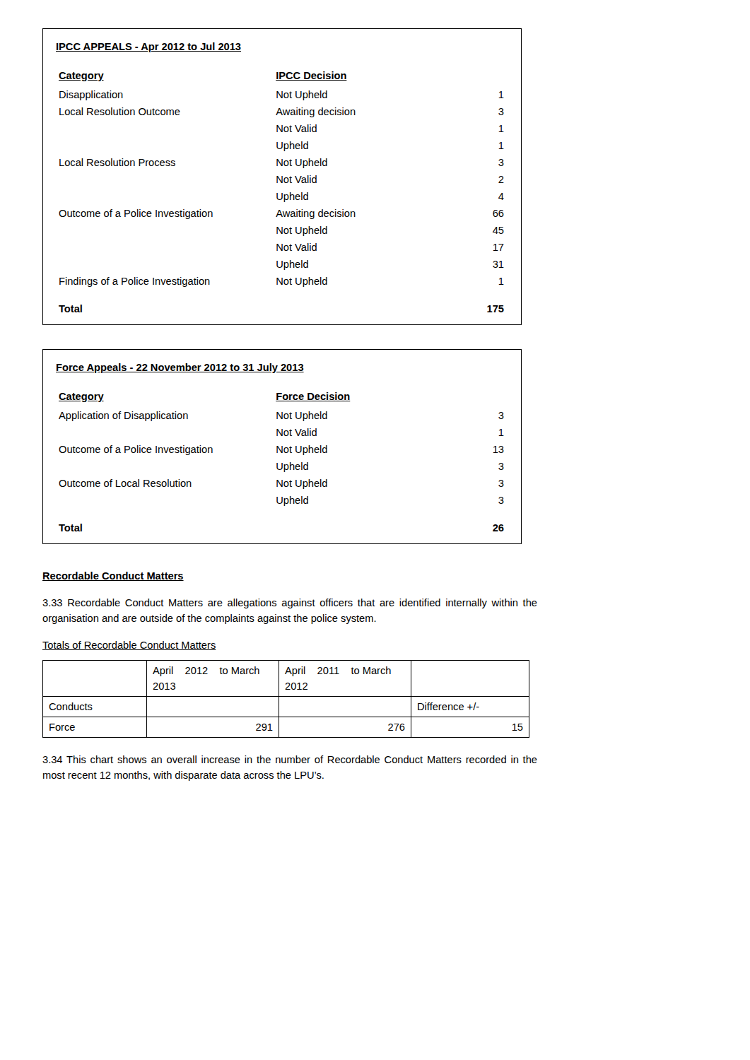IPCC APPEALS - Apr 2012 to Jul 2013
| Category | IPCC Decision | |
| --- | --- | --- |
| Disapplication | Not Upheld | 1 |
| Local Resolution Outcome | Awaiting decision | 3 |
| | Not Valid | 1 |
| | Upheld | 1 |
| Local Resolution Process | Not Upheld | 3 |
| | Not Valid | 2 |
| | Upheld | 4 |
| Outcome of a Police Investigation | Awaiting decision | 66 |
| | Not Upheld | 45 |
| | Not Valid | 17 |
| | Upheld | 31 |
| Findings of a Police Investigation | Not Upheld | 1 |
| Total | | 175 |
Force Appeals - 22 November 2012 to 31 July 2013
| Category | Force Decision | |
| --- | --- | --- |
| Application of Disapplication | Not Upheld | 3 |
| | Not Valid | 1 |
| Outcome of a Police Investigation | Not Upheld | 13 |
| | Upheld | 3 |
| Outcome of Local Resolution | Not Upheld | 3 |
| | Upheld | 3 |
| Total | | 26 |
Recordable Conduct Matters
3.33 Recordable Conduct Matters are allegations against officers that are identified internally within the organisation and are outside of the complaints against the police system.
Totals of Recordable Conduct Matters
| | April 2012 to March 2013 | April 2011 to March 2012 | |
| Conducts | | | Difference +/- |
| Force | 291 | 276 | 15 |
3.34 This chart shows an overall increase in the number of Recordable Conduct Matters recorded in the most recent 12 months, with disparate data across the LPU’s.